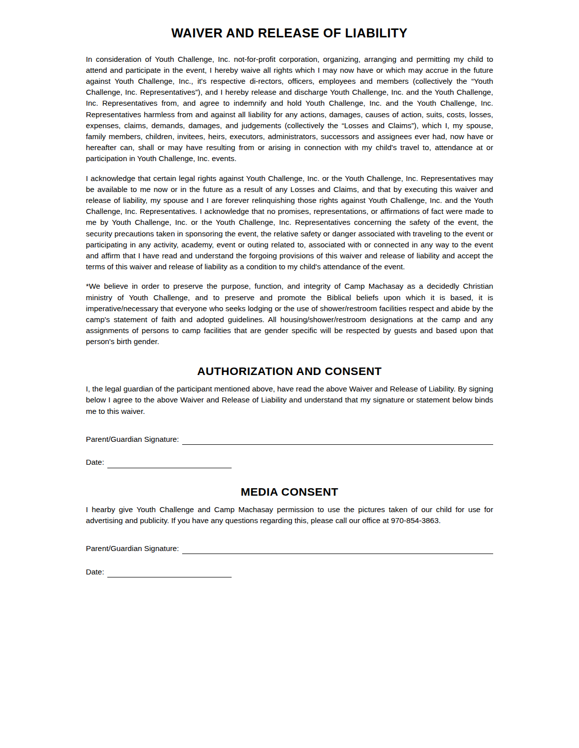WAIVER AND RELEASE OF LIABILITY
In consideration of Youth Challenge, Inc. not-for-profit corporation, organizing, arranging and permitting my child to attend and participate in the event, I hereby waive all rights which I may now have or which may accrue in the future against Youth Challenge, Inc., it's respective di-rectors, officers, employees and members (collectively the “Youth Challenge, Inc. Representatives”), and I hereby release and discharge Youth Challenge, Inc. and the Youth Challenge, Inc. Representatives from, and agree to indemnify and hold Youth Challenge, Inc. and the Youth Challenge, Inc. Representatives harmless from and against all liability for any actions, damages, causes of action, suits, costs, losses, expenses, claims, demands, damages, and judgements (collectively the “Losses and Claims”), which I, my spouse, family members, children, invitees, heirs, executors, administrators, successors and assignees ever had, now have or hereafter can, shall or may have resulting from or arising in connection with my child's travel to, attendance at or participation in Youth Challenge, Inc. events.
I acknowledge that certain legal rights against Youth Challenge, Inc. or the Youth Challenge, Inc. Representatives may be available to me now or in the future as a result of any Losses and Claims, and that by executing this waiver and release of liability, my spouse and I are forever relinquishing those rights against Youth Challenge, Inc. and the Youth Challenge, Inc. Representatives. I acknowledge that no promises, representations, or affirmations of fact were made to me by Youth Challenge, Inc. or the Youth Challenge, Inc. Representatives concerning the safety of the event, the security precautions taken in sponsoring the event, the relative safety or danger associated with traveling to the event or participating in any activity, academy, event or outing related to, associated with or connected in any way to the event and affirm that I have read and understand the forgoing provisions of this waiver and release of liability and accept the terms of this waiver and release of liability as a condition to my child's attendance of the event.
*We believe in order to preserve the purpose, function, and integrity of Camp Machasay as a decidedly Christian ministry of Youth Challenge, and to preserve and promote the Biblical beliefs upon which it is based, it is imperative/necessary that everyone who seeks lodging or the use of shower/restroom facilities respect and abide by the camp's statement of faith and adopted guidelines. All housing/shower/restroom designations at the camp and any assignments of persons to camp facilities that are gender specific will be respected by guests and based upon that person's birth gender.
AUTHORIZATION AND CONSENT
I, the legal guardian of the participant mentioned above, have read the above Waiver and Release of Liability. By signing below I agree to the above Waiver and Release of Liability and understand that my signature or statement below binds me to this waiver.
Parent/Guardian Signature:
Date:
MEDIA CONSENT
I hearby give Youth Challenge and Camp Machasay permission to use the pictures taken of our child for use for advertising and publicity. If you have any questions regarding this, please call our office at 970-854-3863.
Parent/Guardian Signature:
Date: